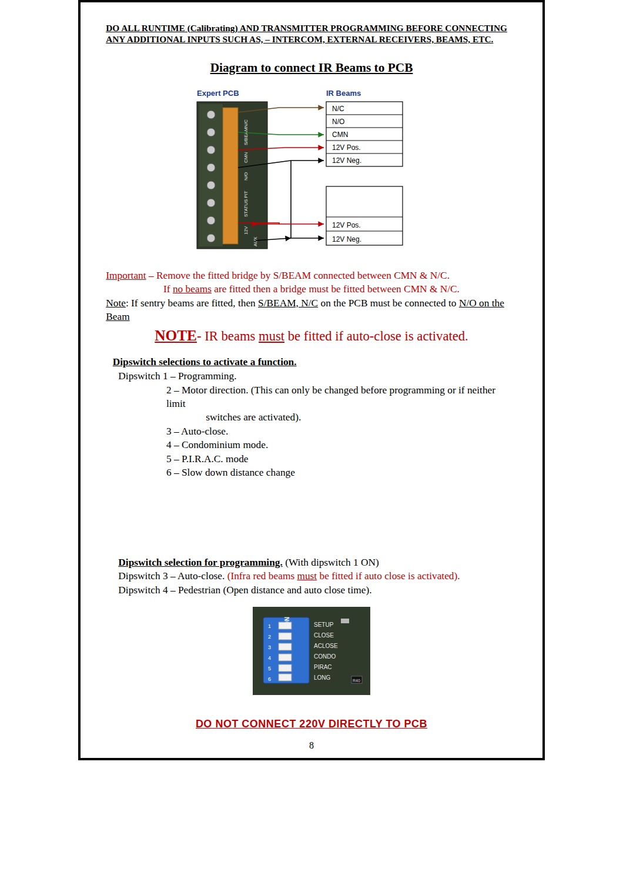DO ALL RUNTIME (Calibrating) AND TRANSMITTER PROGRAMMING BEFORE CONNECTING ANY ADDITIONAL INPUTS SUCH AS, – INTERCOM, EXTERNAL RECEIVERS, BEAMS, ETC.
Diagram to connect IR Beams to PCB
Expert PCB IR Beams N/C S/BEAM CMN N/O PIT STATUS 12V AUX N/C N/O CMN 12V Pos. 12V Neg. 12V Pos. 12V Neg.
Important – Remove the fitted bridge by S/BEAM connected between CMN & N/C. If no beams are fitted then a bridge must be fitted between CMN & N/C.
Note: If sentry beams are fitted, then S/BEAM, N/C on the PCB must be connected to N/O on the Beam
NOTE- IR beams must be fitted if auto-close is activated.
Dipswitch selections to activate a function.
Dipswitch 1 – Programming. 2 – Motor direction. (This can only be changed before programming or if neither limit switches are activated). 3 – Auto-close. 4 – Condominium mode. 5 – P.I.R.A.C. mode 6 – Slow down distance change
Dipswitch selection for programming. (With dipswitch 1 ON)
Dipswitch 3 – Auto-close. (Infra red beams must be fitted if auto close is activated).
Dipswitch 4 – Pedestrian (Open distance and auto close time).
ON 1 2 3 4 5 6 SETUP CLOSE ACLOSE CONDO PIRAC LONG R40
DO NOT CONNECT 220V DIRECTLY TO PCB
8